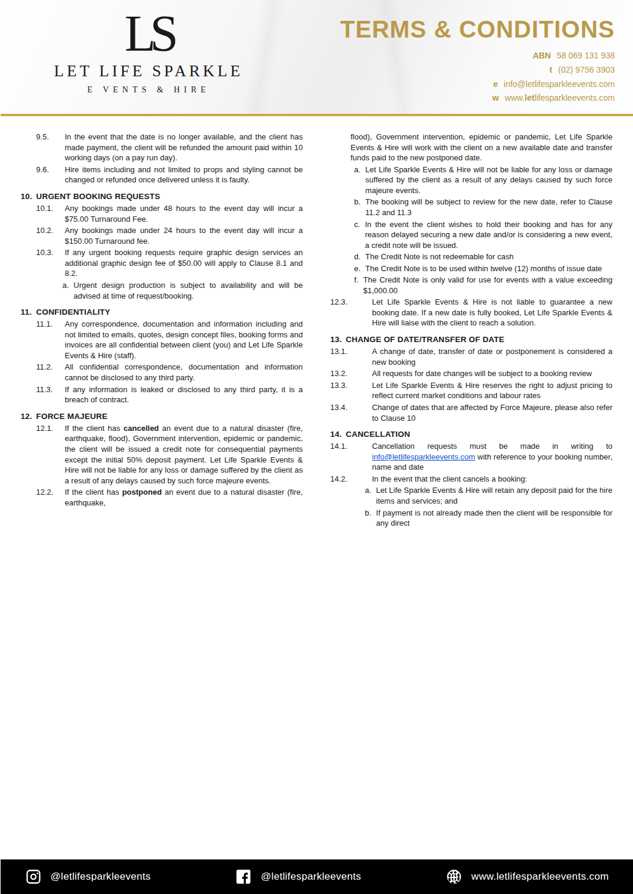LS
LET LIFE SPARKLE
E VENTS & HIRE
TERMS & CONDITIONS
ABN 58 069 131 938
t (02) 9756 3903
e info@letlifesparkleevents.com
w www.letlifesparkleevents.com
9.5.
In the event that the date is no longer available, and the client has made payment, the client will be refunded the amount paid within 10 working days (on a pay run day).
9.6.
Hire items including and not limited to props and styling cannot be changed or refunded once delivered unless it is faulty.
10. URGENT BOOKING REQUESTS
10.1.
Any bookings made under 48 hours to the event day will incur a $75.00 Turnaround Fee.
10.2.
Any bookings made under 24 hours to the event day will incur a $150.00 Turnaround fee.
10.3.
If any urgent booking requests require graphic design services an additional graphic design fee of $50.00 will apply to Clause 8.1 and 8.2.
a.
Urgent design production is subject to availability and will be advised at time of request/booking.
11. CONFIDENTIALITY
11.1.
Any correspondence, documentation and information including and not limited to emails, quotes, design concept files, booking forms and invoices are all confidential between client (you) and Let Life Sparkle Events & Hire (staff).
11.2.
All confidential correspondence, documentation and information cannot be disclosed to any third party.
11.3.
If any information is leaked or disclosed to any third party, it is a breach of contract.
12. FORCE MAJEURE
12.1.
If the client has cancelled an event due to a natural disaster (fire, earthquake, flood), Government intervention, epidemic or pandemic, the client will be issued a credit note for consequential payments except the initial 50% deposit payment. Let Life Sparkle Events & Hire will not be liable for any loss or damage suffered by the client as a result of any delays caused by such force majeure events.
12.2.
If the client has postponed an event due to a natural disaster (fire, earthquake,
flood), Government intervention, epidemic or pandemic, Let Life Sparkle Events & Hire will work with the client on a new available date and transfer funds paid to the new postponed date.
a.
Let Life Sparkle Events & Hire will not be liable for any loss or damage suffered by the client as a result of any delays caused by such force majeure events.
b.
The booking will be subject to review for the new date, refer to Clause 11.2 and 11.3
c.
In the event the client wishes to hold their booking and has for any reason delayed securing a new date and/or is considering a new event, a credit note will be issued.
d.
The Credit Note is not redeemable for cash
e.
The Credit Note is to be used within twelve (12) months of issue date
f.
The Credit Note is only valid for use for events with a value exceeding $1,000.00
12.3.
Let Life Sparkle Events & Hire is not liable to guarantee a new booking date. If a new date is fully booked, Let Life Sparkle Events & Hire will liaise with the client to reach a solution.
13. CHANGE OF DATE/TRANSFER OF DATE
13.1.
A change of date, transfer of date or postponement is considered a new booking
13.2.
All requests for date changes will be subject to a booking review
13.3.
Let Life Sparkle Events & Hire reserves the right to adjust pricing to reflect current market conditions and labour rates
13.4.
Change of dates that are affected by Force Majeure, please also refer to Clause 10
14. CANCELLATION
14.1.
Cancellation requests must be made in writing to info@letlifesparkleevents.com with reference to your booking number, name and date
14.2.
In the event that the client cancels a booking:
a.
Let Life Sparkle Events & Hire will retain any deposit paid for the hire items and services; and
b.
If payment is not already made then the client will be responsible for any direct
@letlifesparkleevents
@letlifesparkleevents
www.letlifesparkleevents.com